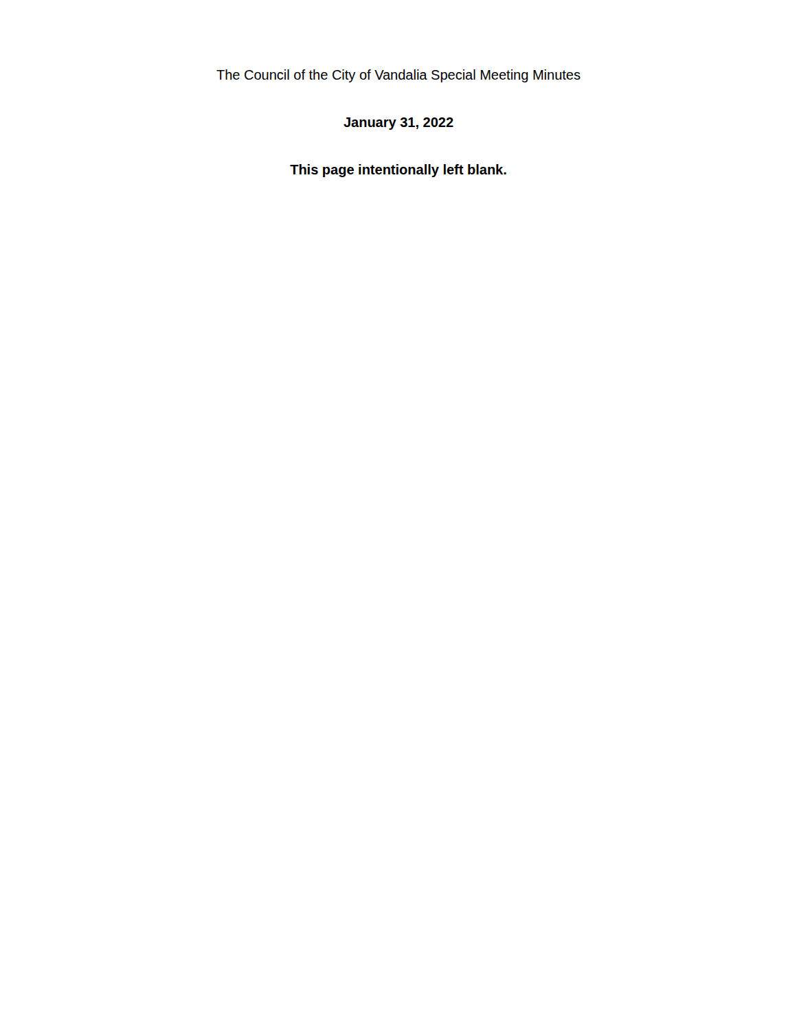The Council of the City of Vandalia Special Meeting Minutes
January 31, 2022
This page intentionally left blank.